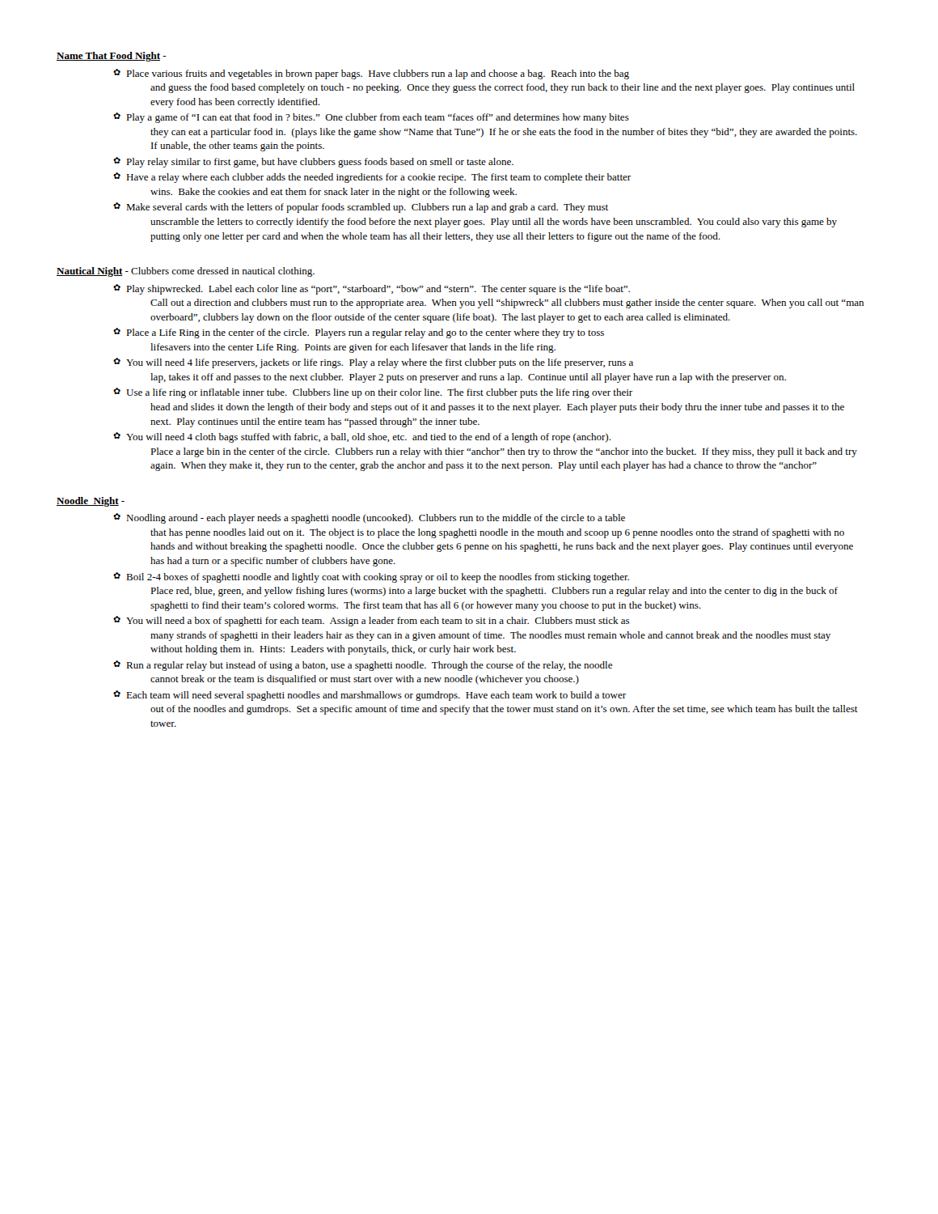Name That Food Night -
Place various fruits and vegetables in brown paper bags. Have clubbers run a lap and choose a bag. Reach into the bag and guess the food based completely on touch - no peeking. Once they guess the correct food, they run back to their line and the next player goes. Play continues until every food has been correctly identified.
Play a game of “I can eat that food in ? bites.” One clubber from each team “faces off” and determines how many bites they can eat a particular food in. (plays like the game show “Name that Tune”) If he or she eats the food in the number of bites they “bid”, they are awarded the points. If unable, the other teams gain the points.
Play relay similar to first game, but have clubbers guess foods based on smell or taste alone.
Have a relay where each clubber adds the needed ingredients for a cookie recipe. The first team to complete their batter wins. Bake the cookies and eat them for snack later in the night or the following week.
Make several cards with the letters of popular foods scrambled up. Clubbers run a lap and grab a card. They must unscramble the letters to correctly identify the food before the next player goes. Play until all the words have been unscrambled. You could also vary this game by putting only one letter per card and when the whole team has all their letters, they use all their letters to figure out the name of the food.
Nautical Night - Clubbers come dressed in nautical clothing.
Play shipwrecked. Label each color line as “port”, “starboard”, “bow” and “stern”. The center square is the “life boat”. Call out a direction and clubbers must run to the appropriate area. When you yell “shipwreck” all clubbers must gather inside the center square. When you call out “man overboard”, clubbers lay down on the floor outside of the center square (life boat). The last player to get to each area called is eliminated.
Place a Life Ring in the center of the circle. Players run a regular relay and go to the center where they try to toss lifesavers into the center Life Ring. Points are given for each lifesaver that lands in the life ring.
You will need 4 life preservers, jackets or life rings. Play a relay where the first clubber puts on the life preserver, runs a lap, takes it off and passes to the next clubber. Player 2 puts on preserver and runs a lap. Continue until all player have run a lap with the preserver on.
Use a life ring or inflatable inner tube. Clubbers line up on their color line. The first clubber puts the life ring over their head and slides it down the length of their body and steps out of it and passes it to the next player. Each player puts their body thru the inner tube and passes it to the next. Play continues until the entire team has “passed through” the inner tube.
You will need 4 cloth bags stuffed with fabric, a ball, old shoe, etc. and tied to the end of a length of rope (anchor). Place a large bin in the center of the circle. Clubbers run a relay with thier “anchor” then try to throw the “anchor into the bucket. If they miss, they pull it back and try again. When they make it, they run to the center, grab the anchor and pass it to the next person. Play until each player has had a chance to throw the “anchor”
Noodle Night -
Noodling around - each player needs a spaghetti noodle (uncooked). Clubbers run to the middle of the circle to a table that has penne noodles laid out on it. The object is to place the long spaghetti noodle in the mouth and scoop up 6 penne noodles onto the strand of spaghetti with no hands and without breaking the spaghetti noodle. Once the clubber gets 6 penne on his spaghetti, he runs back and the next player goes. Play continues until everyone has had a turn or a specific number of clubbers have gone.
Boil 2-4 boxes of spaghetti noodle and lightly coat with cooking spray or oil to keep the noodles from sticking together. Place red, blue, green, and yellow fishing lures (worms) into a large bucket with the spaghetti. Clubbers run a regular relay and into the center to dig in the buck of spaghetti to find their team’s colored worms. The first team that has all 6 (or however many you choose to put in the bucket) wins.
You will need a box of spaghetti for each team. Assign a leader from each team to sit in a chair. Clubbers must stick as many strands of spaghetti in their leaders hair as they can in a given amount of time. The noodles must remain whole and cannot break and the noodles must stay without holding them in. Hints: Leaders with ponytails, thick, or curly hair work best.
Run a regular relay but instead of using a baton, use a spaghetti noodle. Through the course of the relay, the noodle cannot break or the team is disqualified or must start over with a new noodle (whichever you choose.)
Each team will need several spaghetti noodles and marshmallows or gumdrops. Have each team work to build a tower out of the noodles and gumdrops. Set a specific amount of time and specify that the tower must stand on it’s own. After the set time, see which team has built the tallest tower.